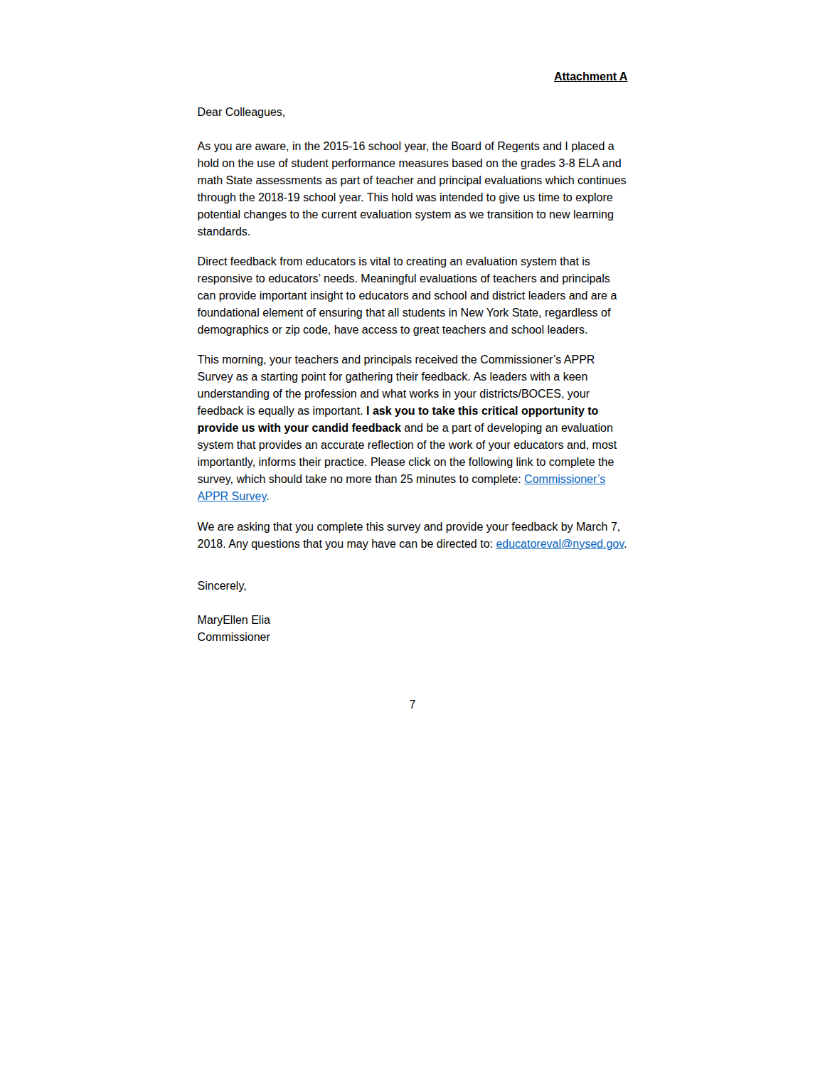Attachment A
Dear Colleagues,
As you are aware, in the 2015-16 school year, the Board of Regents and I placed a hold on the use of student performance measures based on the grades 3-8 ELA and math State assessments as part of teacher and principal evaluations which continues through the 2018-19 school year. This hold was intended to give us time to explore potential changes to the current evaluation system as we transition to new learning standards.
Direct feedback from educators is vital to creating an evaluation system that is responsive to educators’ needs. Meaningful evaluations of teachers and principals can provide important insight to educators and school and district leaders and are a foundational element of ensuring that all students in New York State, regardless of demographics or zip code, have access to great teachers and school leaders.
This morning, your teachers and principals received the Commissioner’s APPR Survey as a starting point for gathering their feedback. As leaders with a keen understanding of the profession and what works in your districts/BOCES, your feedback is equally as important. I ask you to take this critical opportunity to provide us with your candid feedback and be a part of developing an evaluation system that provides an accurate reflection of the work of your educators and, most importantly, informs their practice. Please click on the following link to complete the survey, which should take no more than 25 minutes to complete: Commissioner’s APPR Survey.
We are asking that you complete this survey and provide your feedback by March 7, 2018. Any questions that you may have can be directed to: educatoreval@nysed.gov.
Sincerely,
MaryEllen Elia Commissioner
7